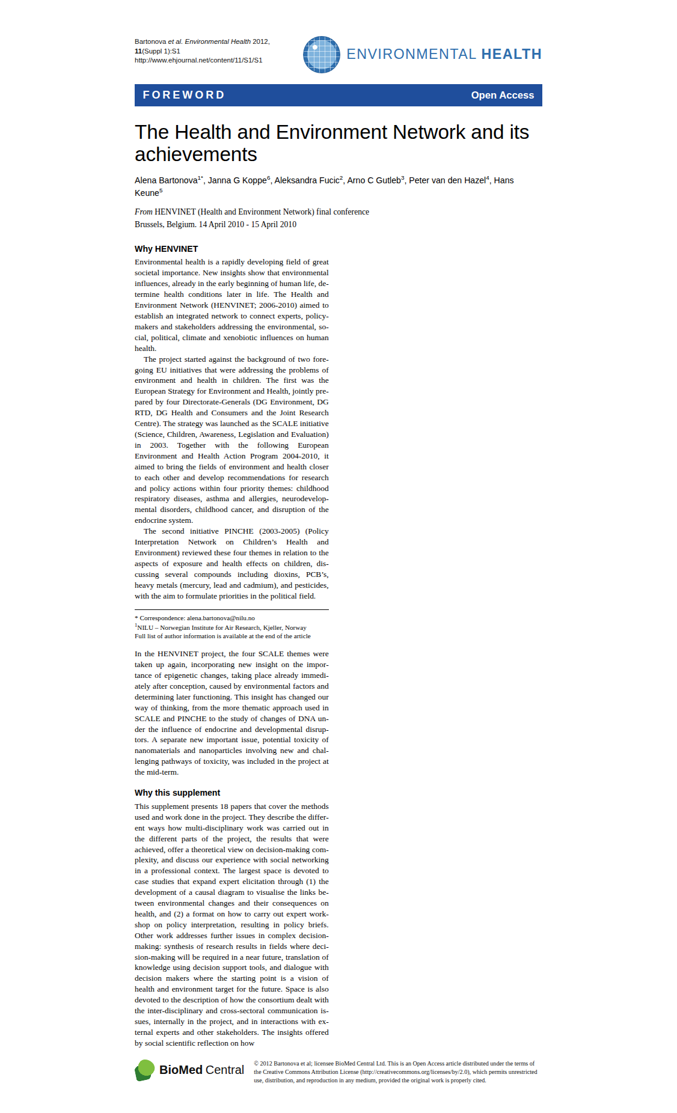Bartonova et al. Environmental Health 2012, 11(Suppl 1):S1
http://www.ehjournal.net/content/11/S1/S1
ENVIRONMENTAL HEALTH
Foreword
Open Access
The Health and Environment Network and its achievements
Alena Bartonova1*, Janna G Koppe6, Aleksandra Fucic2, Arno C Gutleb3, Peter van den Hazel4, Hans Keune5
From HENVINET (Health and Environment Network) final conference
Brussels, Belgium. 14 April 2010 - 15 April 2010
Why HENVINET
Environmental health is a rapidly developing field of great societal importance. New insights show that environmental influences, already in the early beginning of human life, determine health conditions later in life. The Health and Environment Network (HENVINET; 2006-2010) aimed to establish an integrated network to connect experts, policymakers and stakeholders addressing the environmental, social, political, climate and xenobiotic influences on human health.
The project started against the background of two foregoing EU initiatives that were addressing the problems of environment and health in children. The first was the European Strategy for Environment and Health, jointly prepared by four Directorate-Generals (DG Environment, DG RTD, DG Health and Consumers and the Joint Research Centre). The strategy was launched as the SCALE initiative (Science, Children, Awareness, Legislation and Evaluation) in 2003. Together with the following European Environment and Health Action Program 2004-2010, it aimed to bring the fields of environment and health closer to each other and develop recommendations for research and policy actions within four priority themes: childhood respiratory diseases, asthma and allergies, neurodevelopmental disorders, childhood cancer, and disruption of the endocrine system.
The second initiative PINCHE (2003-2005) (Policy Interpretation Network on Children’s Health and Environment) reviewed these four themes in relation to the aspects of exposure and health effects on children, discussing several compounds including dioxins, PCB’s, heavy metals (mercury, lead and cadmium), and pesticides, with the aim to formulate priorities in the political field.
* Correspondence: alena.bartonova@nilu.no
1NILU – Norwegian Institute for Air Research, Kjeller, Norway
Full list of author information is available at the end of the article
In the HENVINET project, the four SCALE themes were taken up again, incorporating new insight on the importance of epigenetic changes, taking place already immediately after conception, caused by environmental factors and determining later functioning. This insight has changed our way of thinking, from the more thematic approach used in SCALE and PINCHE to the study of changes of DNA under the influence of endocrine and developmental disruptors. A separate new important issue, potential toxicity of nanomaterials and nanoparticles involving new and challenging pathways of toxicity, was included in the project at the mid-term.
Why this supplement
This supplement presents 18 papers that cover the methods used and work done in the project. They describe the different ways how multi-disciplinary work was carried out in the different parts of the project, the results that were achieved, offer a theoretical view on decision-making complexity, and discuss our experience with social networking in a professional context. The largest space is devoted to case studies that expand expert elicitation through (1) the development of a causal diagram to visualise the links between environmental changes and their consequences on health, and (2) a format on how to carry out expert workshop on policy interpretation, resulting in policy briefs. Other work addresses further issues in complex decision-making: synthesis of research results in fields where decision-making will be required in a near future, translation of knowledge using decision support tools, and dialogue with decision makers where the starting point is a vision of health and environment target for the future. Space is also devoted to the description of how the consortium dealt with the inter-disciplinary and cross-sectoral communication issues, internally in the project, and in interactions with external experts and other stakeholders. The insights offered by social scientific reflection on how
BioMed Central
© 2012 Bartonova et al; licensee BioMed Central Ltd. This is an Open Access article distributed under the terms of the Creative Commons Attribution License (http://creativecommons.org/licenses/by/2.0), which permits unrestricted use, distribution, and reproduction in any medium, provided the original work is properly cited.